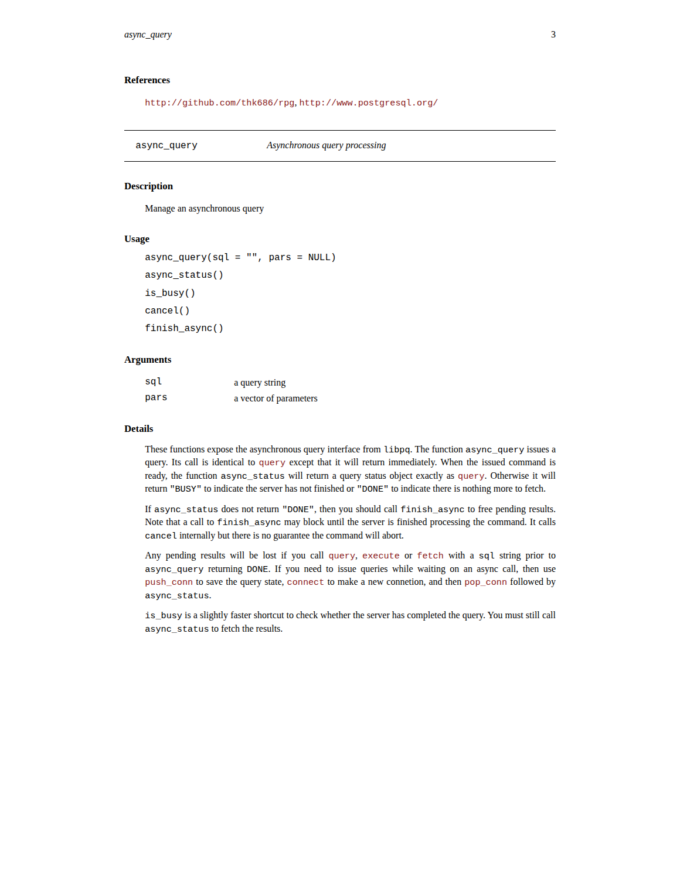async_query 3
References
http://github.com/thk686/rpg, http://www.postgresql.org/
async_query Asynchronous query processing
Description
Manage an asynchronous query
Usage
async_query(sql = "", pars = NULL)
async_status()
is_busy()
cancel()
finish_async()
Arguments
sql
a query string
pars
a vector of parameters
Details
These functions expose the asynchronous query interface from libpq. The function async_query issues a query. Its call is identical to query except that it will return immediately. When the issued command is ready, the function async_status will return a query status object exactly as query. Otherwise it will return "BUSY" to indicate the server has not finished or "DONE" to indicate there is nothing more to fetch.
If async_status does not return "DONE", then you should call finish_async to free pending results. Note that a call to finish_async may block until the server is finished processing the command. It calls cancel internally but there is no guarantee the command will abort.
Any pending results will be lost if you call query, execute or fetch with a sql string prior to async_query returning DONE. If you need to issue queries while waiting on an async call, then use push_conn to save the query state, connect to make a new connetion, and then pop_conn followed by async_status.
is_busy is a slightly faster shortcut to check whether the server has completed the query. You must still call async_status to fetch the results.